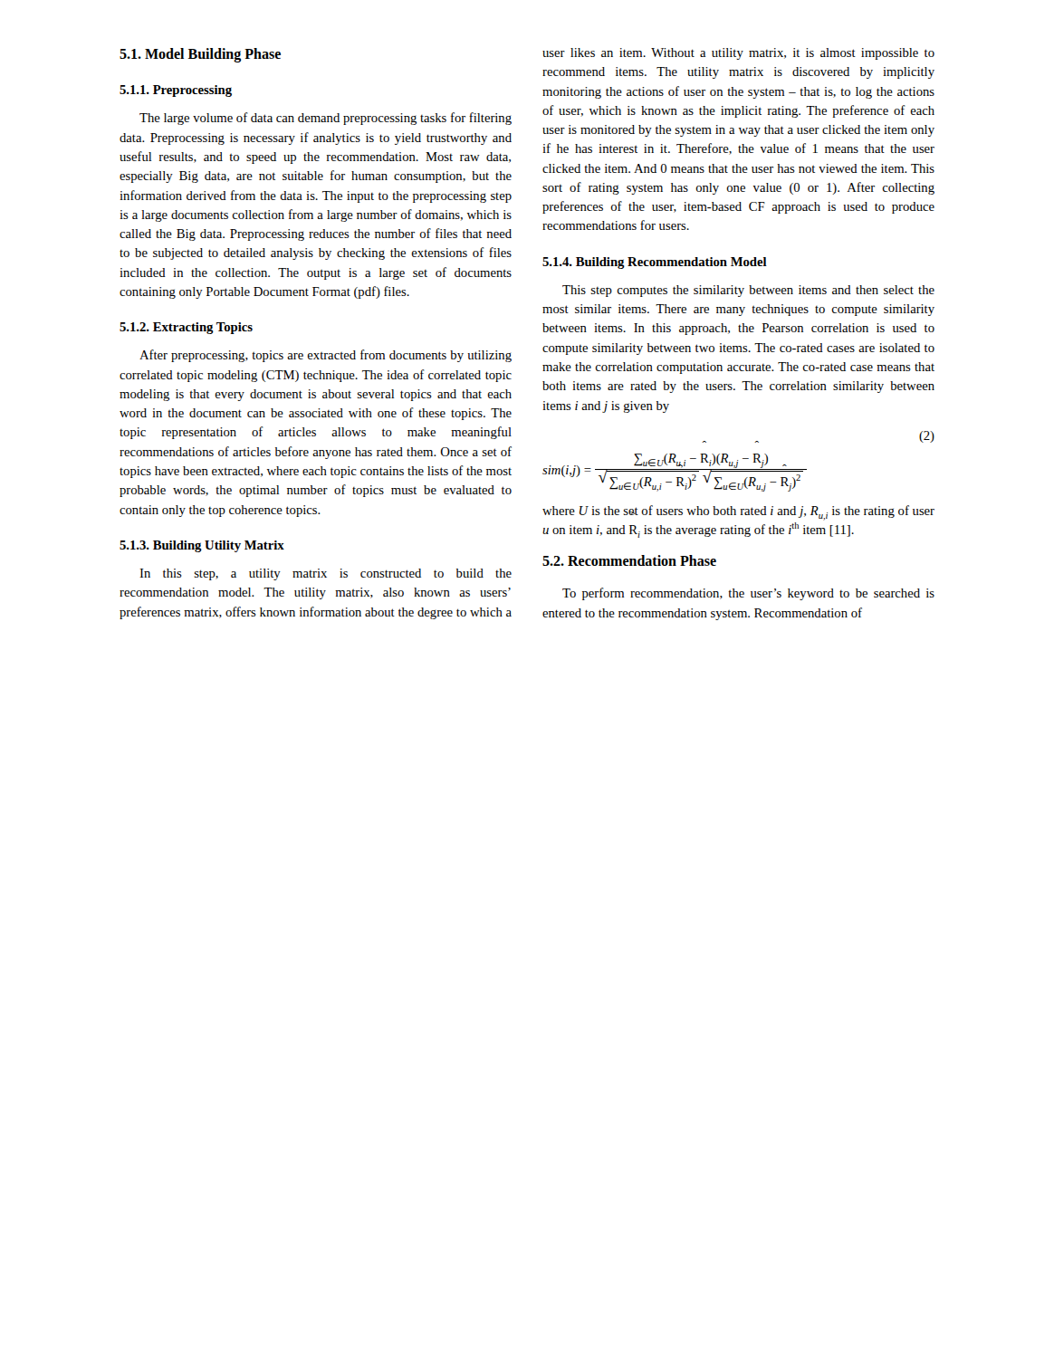5.1. Model Building Phase
5.1.1. Preprocessing
The large volume of data can demand preprocessing tasks for filtering data. Preprocessing is necessary if analytics is to yield trustworthy and useful results, and to speed up the recommendation. Most raw data, especially Big data, are not suitable for human consumption, but the information derived from the data is. The input to the preprocessing step is a large documents collection from a large number of domains, which is called the Big data. Preprocessing reduces the number of files that need to be subjected to detailed analysis by checking the extensions of files included in the collection. The output is a large set of documents containing only Portable Document Format (pdf) files.
5.1.2. Extracting Topics
After preprocessing, topics are extracted from documents by utilizing correlated topic modeling (CTM) technique. The idea of correlated topic modeling is that every document is about several topics and that each word in the document can be associated with one of these topics. The topic representation of articles allows to make meaningful recommendations of articles before anyone has rated them. Once a set of topics have been extracted, where each topic contains the lists of the most probable words, the optimal number of topics must be evaluated to contain only the top coherence topics.
5.1.3. Building Utility Matrix
In this step, a utility matrix is constructed to build the recommendation model. The utility matrix, also known as users’ preferences matrix, offers known information about the degree to which a user likes an item. Without a utility matrix, it is almost impossible to recommend items. The utility matrix is discovered by implicitly monitoring the actions of user on the system – that is, to log the actions of user, which is known as the implicit rating. The preference of each user is monitored by the system in a way that a user clicked the item only if he has interest in it. Therefore, the value of 1 means that the user clicked the item. And 0 means that the user has not viewed the item. This sort of rating system has only one value (0 or 1). After collecting preferences of the user, item-based CF approach is used to produce recommendations for users.
5.1.4. Building Recommendation Model
This step computes the similarity between items and then select the most similar items. There are many techniques to compute similarity between items. In this approach, the Pearson correlation is used to compute similarity between two items. The co-rated cases are isolated to make the correlation computation accurate. The co-rated case means that both items are rated by the users. The correlation similarity between items i and j is given by
(2)
sim(i,j) = ∑u∈U(Ru,i − Ri)(Ru,j − Rj) ∑u∈U(Ru,i − Ri)2 ∑u∈U(Ru,j − Rj)2
where U is the set of users who both rated i and j, Ru,i is the rating of user u on item i, and Ri is the average rating of the ith item [11].
5.2. Recommendation Phase
To perform recommendation, the user’s keyword to be searched is entered to the recommendation system. Recommendation of